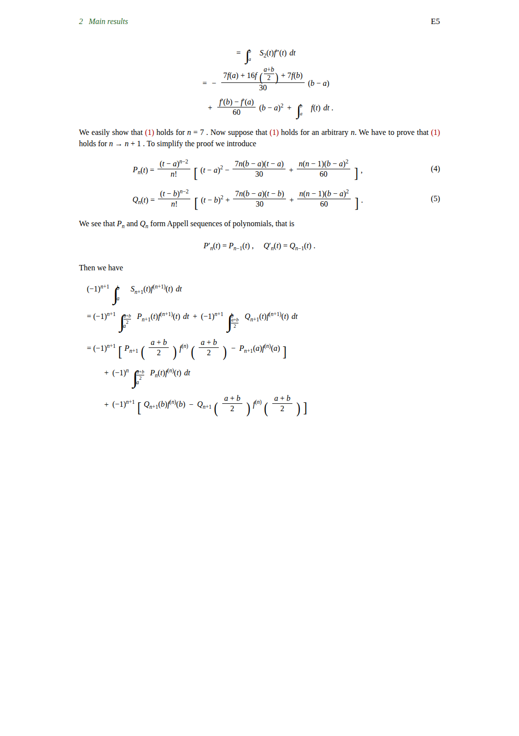2 Main results E5
= ∫ba S2(t)f″(t)dt
= − 7f(a) + 16f (a+b 2) + 7f(b) 30 (b − a)
+ f′(b) − f′(a) 60 (b − a)2 + ∫ba f(t)dt .
We easily show that (1) holds for n = 7 . Now suppose that (1) holds for an arbitrary n. We have to prove that (1) holds for n → n + 1 . To simplify the proof we introduce
Pn(t) = (t − a)n−2 n! [ (t − a)2 − 7n(b − a)(t − a) 30 + n(n − 1)(b − a)2 60 ] ,
(4)
Qn(t) = (t − b)n−2 n! [ (t − b)2 + 7n(b − a)(t − b) 30 + n(n − 1)(b − a)2 60 ] .
(5)
We see that Pn and Qn form Appell sequences of polynomials, that is
P′n(t) = Pn−1(t) , Q′n(t) = Qn−1(t) .
Then we have
(−1)n+1 ∫ba Sn+1(t)f(n+1)(t)dt
= (−1)n+1 ∫a+b 2 a Pn+1(t)f(n+1)(t)dt + (−1)n+1 ∫ba+b 2 Qn+1(t)f(n+1)(t)dt
= (−1)n+1 [ Pn+1 ( a + b 2 ) f(n) ( a + b 2 ) − Pn+1(a)f(n)(a) ]
+ (−1)n ∫a+b 2 a Pn(t)f(n)(t)dt
+ (−1)n+1 [ Qn+1(b)f(n)(b) − Qn+1 ( a + b 2 ) f(n) ( a + b 2 ) ]